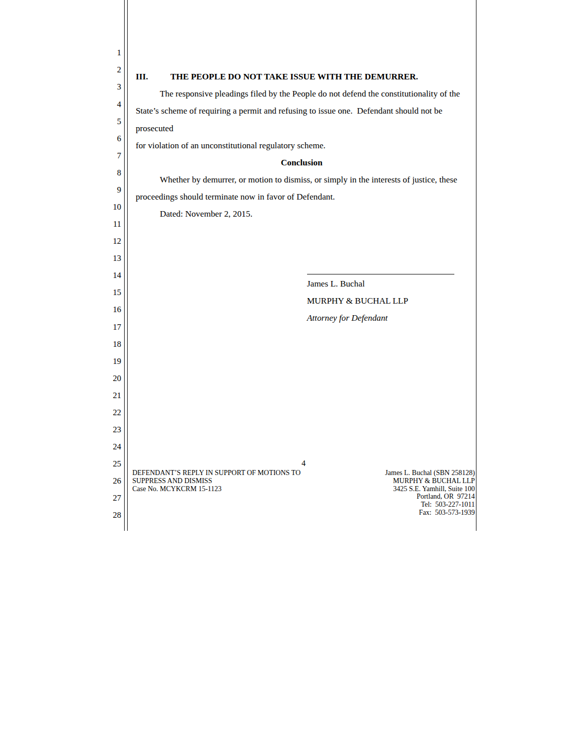1
2
3
4
5
6
7
8
9
10
11
12
13
14
15
16
17
18
19
20
21
22
23
24
25
26
27
28
III. The People Do Not Take Issue With The Demurrer.
The responsive pleadings filed by the People do not defend the constitutionality of the
State’s scheme of requiring a permit and refusing to issue one. Defendant should not be prosecuted
for violation of an unconstitutional regulatory scheme.
Conclusion
Whether by demurrer, or motion to dismiss, or simply in the interests of justice, these
proceedings should terminate now in favor of Defendant.
Dated: November 2, 2015.
James L. Buchal
MURPHY & BUCHAL LLP
Attorney for Defendant
4
Defendant’s Reply in Support of Motions to Suppress and Dismiss
Case No. MCYKCRM 15-1123
James L. Buchal (SBN 258128)
MURPHY & BUCHAL LLP
3425 S.E. Yamhill, Suite 100
Portland, OR 97214
Tel: 503-227-1011
Fax: 503-573-1939